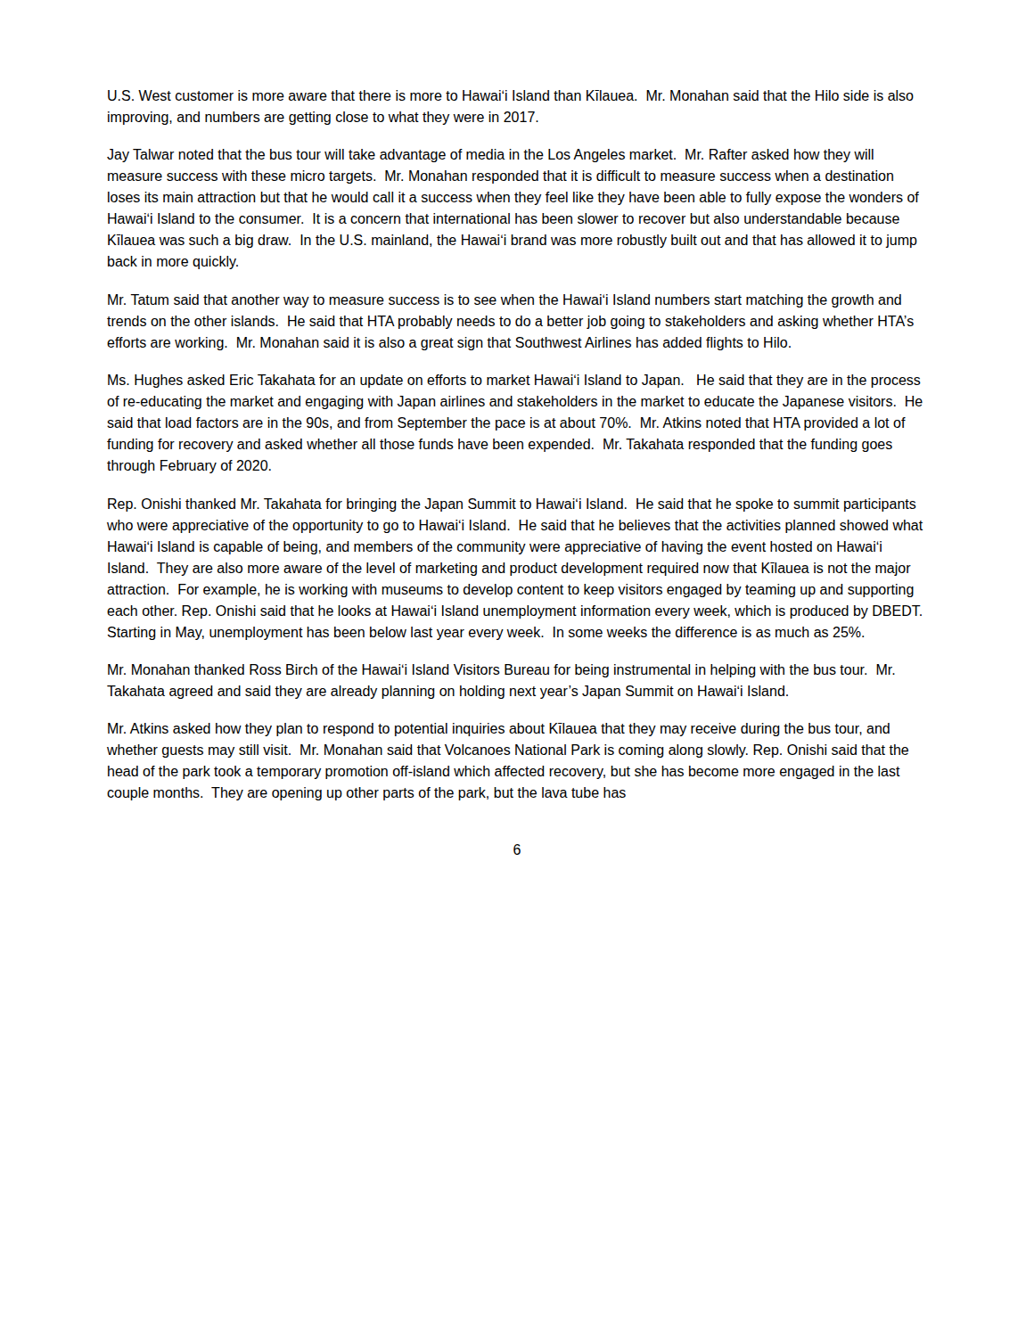U.S. West customer is more aware that there is more to Hawaiʻi Island than Kīlauea. Mr. Monahan said that the Hilo side is also improving, and numbers are getting close to what they were in 2017.
Jay Talwar noted that the bus tour will take advantage of media in the Los Angeles market. Mr. Rafter asked how they will measure success with these micro targets. Mr. Monahan responded that it is difficult to measure success when a destination loses its main attraction but that he would call it a success when they feel like they have been able to fully expose the wonders of Hawaiʻi Island to the consumer. It is a concern that international has been slower to recover but also understandable because Kīlauea was such a big draw. In the U.S. mainland, the Hawaiʻi brand was more robustly built out and that has allowed it to jump back in more quickly.
Mr. Tatum said that another way to measure success is to see when the Hawaiʻi Island numbers start matching the growth and trends on the other islands. He said that HTA probably needs to do a better job going to stakeholders and asking whether HTA’s efforts are working. Mr. Monahan said it is also a great sign that Southwest Airlines has added flights to Hilo.
Ms. Hughes asked Eric Takahata for an update on efforts to market Hawaiʻi Island to Japan. He said that they are in the process of re-educating the market and engaging with Japan airlines and stakeholders in the market to educate the Japanese visitors. He said that load factors are in the 90s, and from September the pace is at about 70%. Mr. Atkins noted that HTA provided a lot of funding for recovery and asked whether all those funds have been expended. Mr. Takahata responded that the funding goes through February of 2020.
Rep. Onishi thanked Mr. Takahata for bringing the Japan Summit to Hawaiʻi Island. He said that he spoke to summit participants who were appreciative of the opportunity to go to Hawaiʻi Island. He said that he believes that the activities planned showed what Hawaiʻi Island is capable of being, and members of the community were appreciative of having the event hosted on Hawaiʻi Island. They are also more aware of the level of marketing and product development required now that Kīlauea is not the major attraction. For example, he is working with museums to develop content to keep visitors engaged by teaming up and supporting each other. Rep. Onishi said that he looks at Hawaiʻi Island unemployment information every week, which is produced by DBEDT. Starting in May, unemployment has been below last year every week. In some weeks the difference is as much as 25%.
Mr. Monahan thanked Ross Birch of the Hawaiʻi Island Visitors Bureau for being instrumental in helping with the bus tour. Mr. Takahata agreed and said they are already planning on holding next year’s Japan Summit on Hawaiʻi Island.
Mr. Atkins asked how they plan to respond to potential inquiries about Kīlauea that they may receive during the bus tour, and whether guests may still visit. Mr. Monahan said that Volcanoes National Park is coming along slowly. Rep. Onishi said that the head of the park took a temporary promotion off-island which affected recovery, but she has become more engaged in the last couple months. They are opening up other parts of the park, but the lava tube has
6